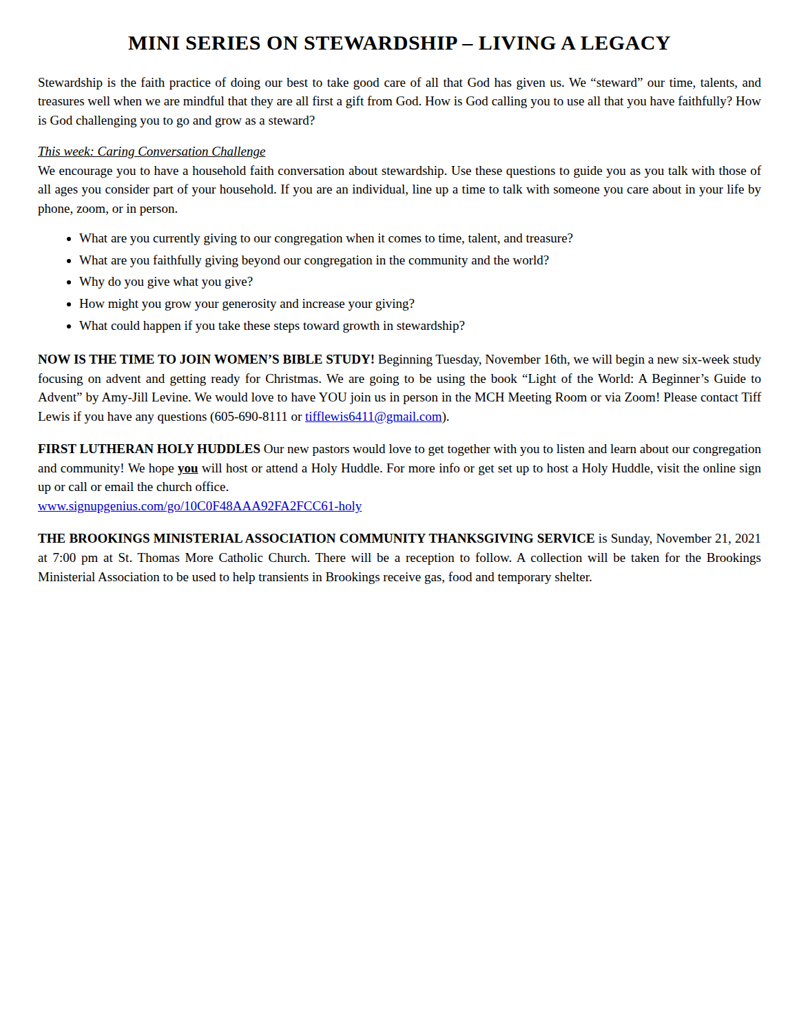MINI SERIES ON STEWARDSHIP – LIVING A LEGACY
Stewardship is the faith practice of doing our best to take good care of all that God has given us. We “steward” our time, talents, and treasures well when we are mindful that they are all first a gift from God. How is God calling you to use all that you have faithfully? How is God challenging you to go and grow as a steward?
This week: Caring Conversation Challenge
We encourage you to have a household faith conversation about stewardship. Use these questions to guide you as you talk with those of all ages you consider part of your household. If you are an individual, line up a time to talk with someone you care about in your life by phone, zoom, or in person.
What are you currently giving to our congregation when it comes to time, talent, and treasure?
What are you faithfully giving beyond our congregation in the community and the world?
Why do you give what you give?
How might you grow your generosity and increase your giving?
What could happen if you take these steps toward growth in stewardship?
NOW IS THE TIME TO JOIN WOMEN’S BIBLE STUDY! Beginning Tuesday, November 16th, we will begin a new six-week study focusing on advent and getting ready for Christmas. We are going to be using the book “Light of the World: A Beginner’s Guide to Advent” by Amy-Jill Levine. We would love to have YOU join us in person in the MCH Meeting Room or via Zoom! Please contact Tiff Lewis if you have any questions (605-690-8111 or tifflewis6411@gmail.com).
FIRST LUTHERAN HOLY HUDDLES Our new pastors would love to get together with you to listen and learn about our congregation and community! We hope you will host or attend a Holy Huddle. For more info or get set up to host a Holy Huddle, visit the online sign up or call or email the church office.
www.signupgenius.com/go/10C0F48AAA92FA2FCC61-holy
THE BROOKINGS MINISTERIAL ASSOCIATION COMMUNITY THANKSGIVING SERVICE is Sunday, November 21, 2021 at 7:00 pm at St. Thomas More Catholic Church. There will be a reception to follow. A collection will be taken for the Brookings Ministerial Association to be used to help transients in Brookings receive gas, food and temporary shelter.